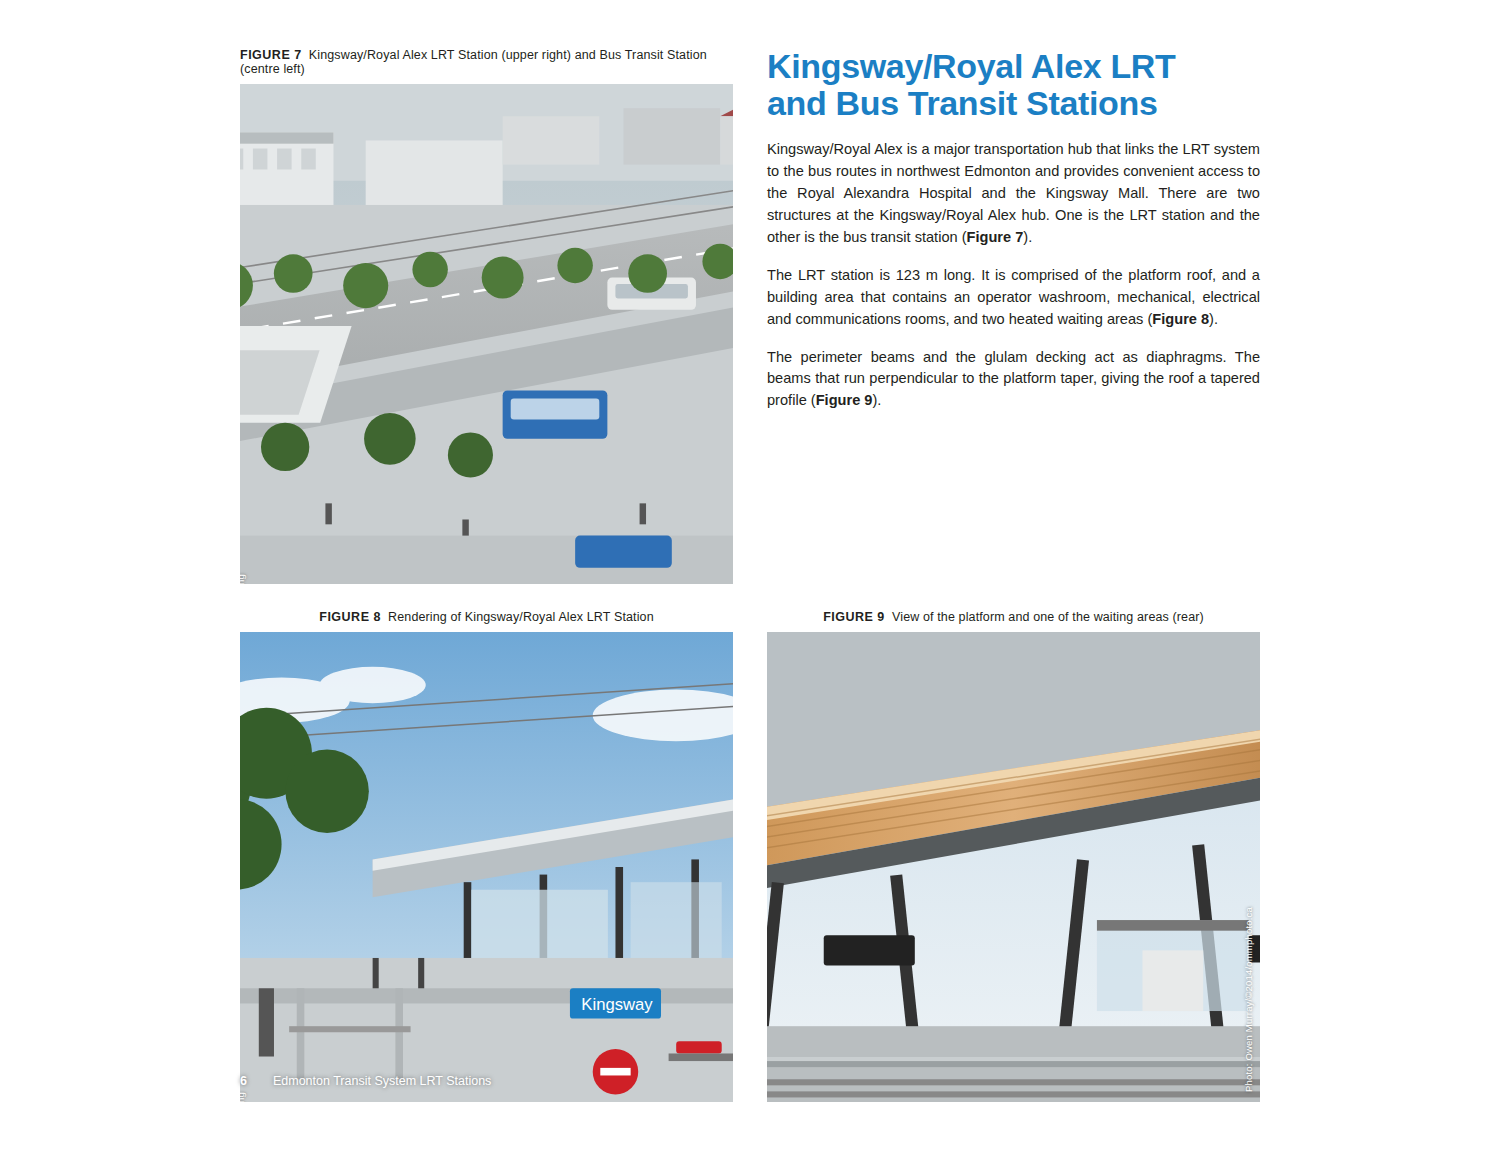FIGURE 7 Kingsway/Royal Alex LRT Station (upper right) and Bus Transit Station (centre left)
Photo: Stantec Architecture and ISL Engineering
Kingsway/Royal Alex LRT
and Bus Transit Stations
Kingsway/Royal Alex is a major transportation hub that links the LRT system to the bus routes in northwest Edmonton and provides convenient access to the Royal Alexandra Hospital and the Kingsway Mall. There are two structures at the Kingsway/Royal Alex hub. One is the LRT station and the other is the bus transit station (Figure 7).
The LRT station is 123 m long. It is comprised of the platform roof, and a building area that contains an operator washroom, mechanical, electrical and communications rooms, and two heated waiting areas (Figure 8).
The perimeter beams and the glulam decking act as diaphragms. The beams that run perpendicular to the platform taper, giving the roof a tapered profile (Figure 9).
FIGURE 8 Rendering of Kingsway/Royal Alex LRT Station
Photo: Stantec Architecture and ISL Engineering
FIGURE 9 View of the platform and one of the waiting areas (rear)
Photo: Owen Murray/©2014/ommphoto.ca
6 Edmonton Transit System LRT Stations